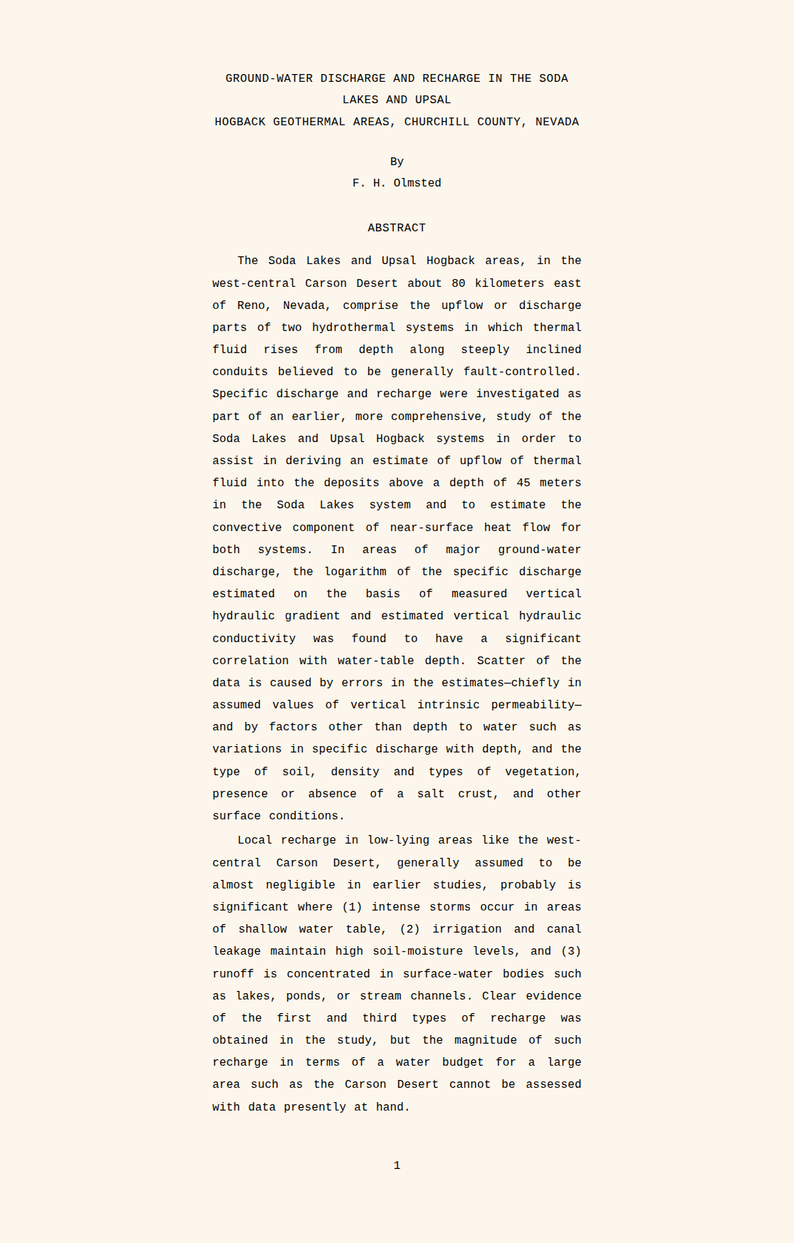GROUND-WATER DISCHARGE AND RECHARGE IN THE SODA LAKES AND UPSAL
HOGBACK GEOTHERMAL AREAS, CHURCHILL COUNTY, NEVADA
By
F. H. Olmsted
ABSTRACT
The Soda Lakes and Upsal Hogback areas, in the west-central Carson Desert about 80 kilometers east of Reno, Nevada, comprise the upflow or discharge parts of two hydrothermal systems in which thermal fluid rises from depth along steeply inclined conduits believed to be generally fault-controlled. Specific discharge and recharge were investigated as part of an earlier, more comprehensive, study of the Soda Lakes and Upsal Hogback systems in order to assist in deriving an estimate of upflow of thermal fluid into the deposits above a depth of 45 meters in the Soda Lakes system and to estimate the convective component of near-surface heat flow for both systems. In areas of major ground-water discharge, the logarithm of the specific discharge estimated on the basis of measured vertical hydraulic gradient and estimated vertical hydraulic conductivity was found to have a significant correlation with water-table depth. Scatter of the data is caused by errors in the estimates—chiefly in assumed values of vertical intrinsic permeability—and by factors other than depth to water such as variations in specific discharge with depth, and the type of soil, density and types of vegetation, presence or absence of a salt crust, and other surface conditions.
Local recharge in low-lying areas like the west-central Carson Desert, generally assumed to be almost negligible in earlier studies, probably is significant where (1) intense storms occur in areas of shallow water table, (2) irrigation and canal leakage maintain high soil-moisture levels, and (3) runoff is concentrated in surface-water bodies such as lakes, ponds, or stream channels. Clear evidence of the first and third types of recharge was obtained in the study, but the magnitude of such recharge in terms of a water budget for a large area such as the Carson Desert cannot be assessed with data presently at hand.
1